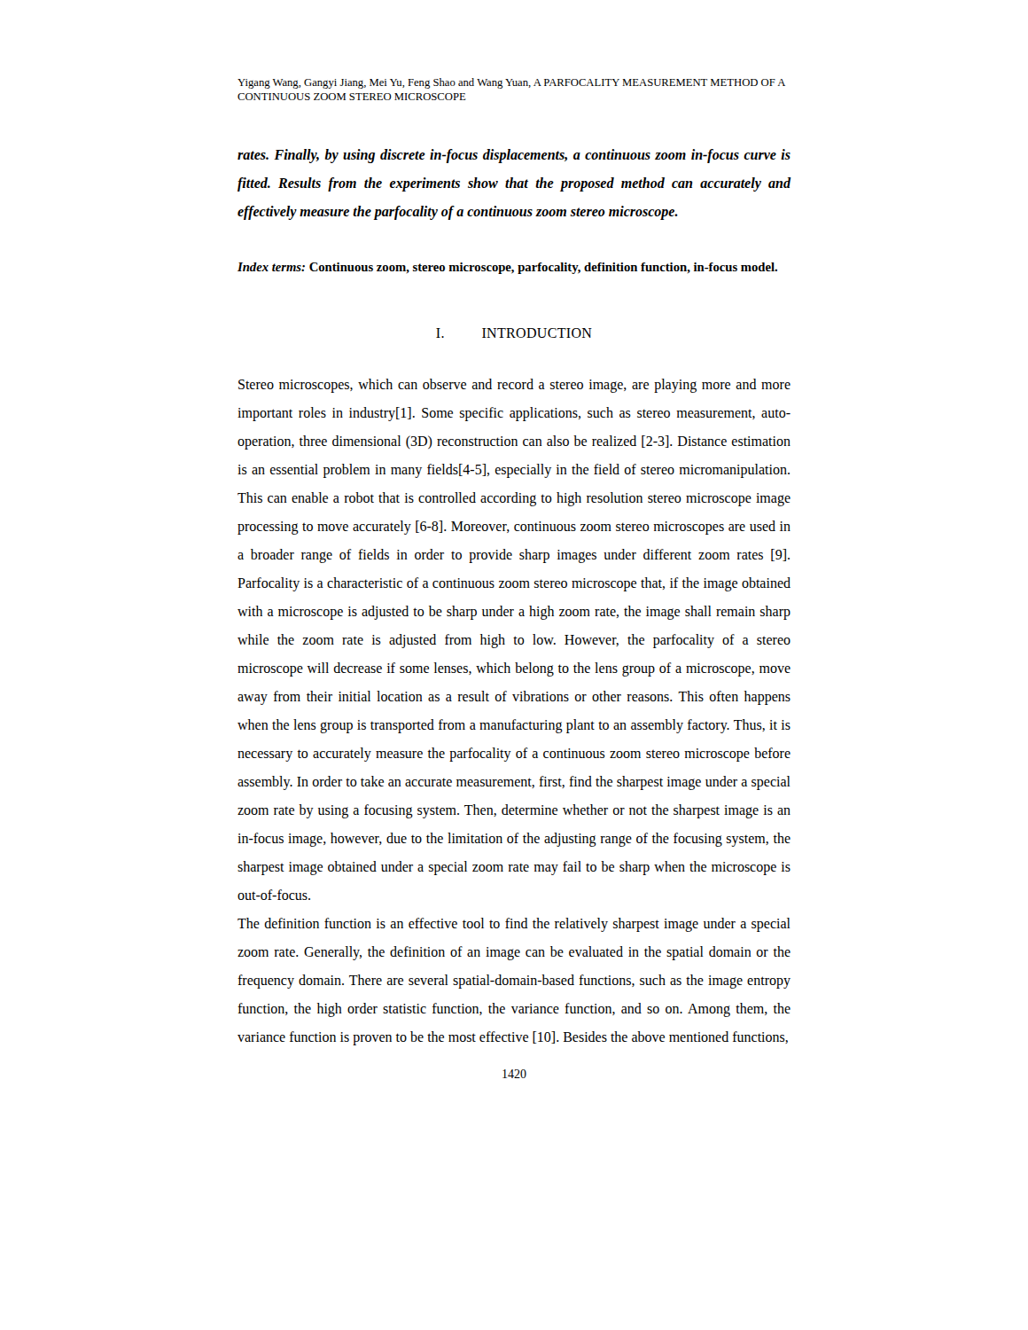Yigang Wang, Gangyi Jiang, Mei Yu, Feng Shao and Wang Yuan, A PARFOCALITY MEASUREMENT METHOD OF A CONTINUOUS ZOOM STEREO MICROSCOPE
rates. Finally, by using discrete in-focus displacements, a continuous zoom in-focus curve is fitted. Results from the experiments show that the proposed method can accurately and effectively measure the parfocality of a continuous zoom stereo microscope.
Index terms: Continuous zoom, stereo microscope, parfocality, definition function, in-focus model.
I. INTRODUCTION
Stereo microscopes, which can observe and record a stereo image, are playing more and more important roles in industry[1]. Some specific applications, such as stereo measurement, auto-operation, three dimensional (3D) reconstruction can also be realized [2-3]. Distance estimation is an essential problem in many fields[4-5], especially in the field of stereo micromanipulation. This can enable a robot that is controlled according to high resolution stereo microscope image processing to move accurately [6-8]. Moreover, continuous zoom stereo microscopes are used in a broader range of fields in order to provide sharp images under different zoom rates [9]. Parfocality is a characteristic of a continuous zoom stereo microscope that, if the image obtained with a microscope is adjusted to be sharp under a high zoom rate, the image shall remain sharp while the zoom rate is adjusted from high to low. However, the parfocality of a stereo microscope will decrease if some lenses, which belong to the lens group of a microscope, move away from their initial location as a result of vibrations or other reasons. This often happens when the lens group is transported from a manufacturing plant to an assembly factory. Thus, it is necessary to accurately measure the parfocality of a continuous zoom stereo microscope before assembly. In order to take an accurate measurement, first, find the sharpest image under a special zoom rate by using a focusing system. Then, determine whether or not the sharpest image is an in-focus image, however, due to the limitation of the adjusting range of the focusing system, the sharpest image obtained under a special zoom rate may fail to be sharp when the microscope is out-of-focus.
The definition function is an effective tool to find the relatively sharpest image under a special zoom rate. Generally, the definition of an image can be evaluated in the spatial domain or the frequency domain. There are several spatial-domain-based functions, such as the image entropy function, the high order statistic function, the variance function, and so on. Among them, the variance function is proven to be the most effective [10]. Besides the above mentioned functions,
1420